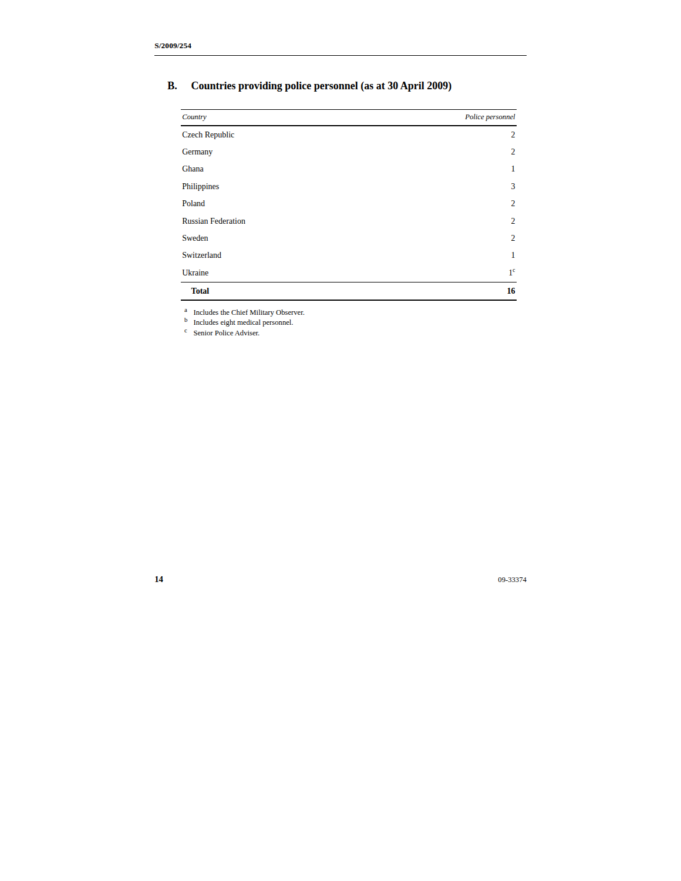S/2009/254
B. Countries providing police personnel (as at 30 April 2009)
| Country | Police personnel |
| --- | --- |
| Czech Republic | 2 |
| Germany | 2 |
| Ghana | 1 |
| Philippines | 3 |
| Poland | 2 |
| Russian Federation | 2 |
| Sweden | 2 |
| Switzerland | 1 |
| Ukraine | 1 c |
| Total | 16 |
a Includes the Chief Military Observer.
b Includes eight medical personnel.
c Senior Police Adviser.
14 09-33374